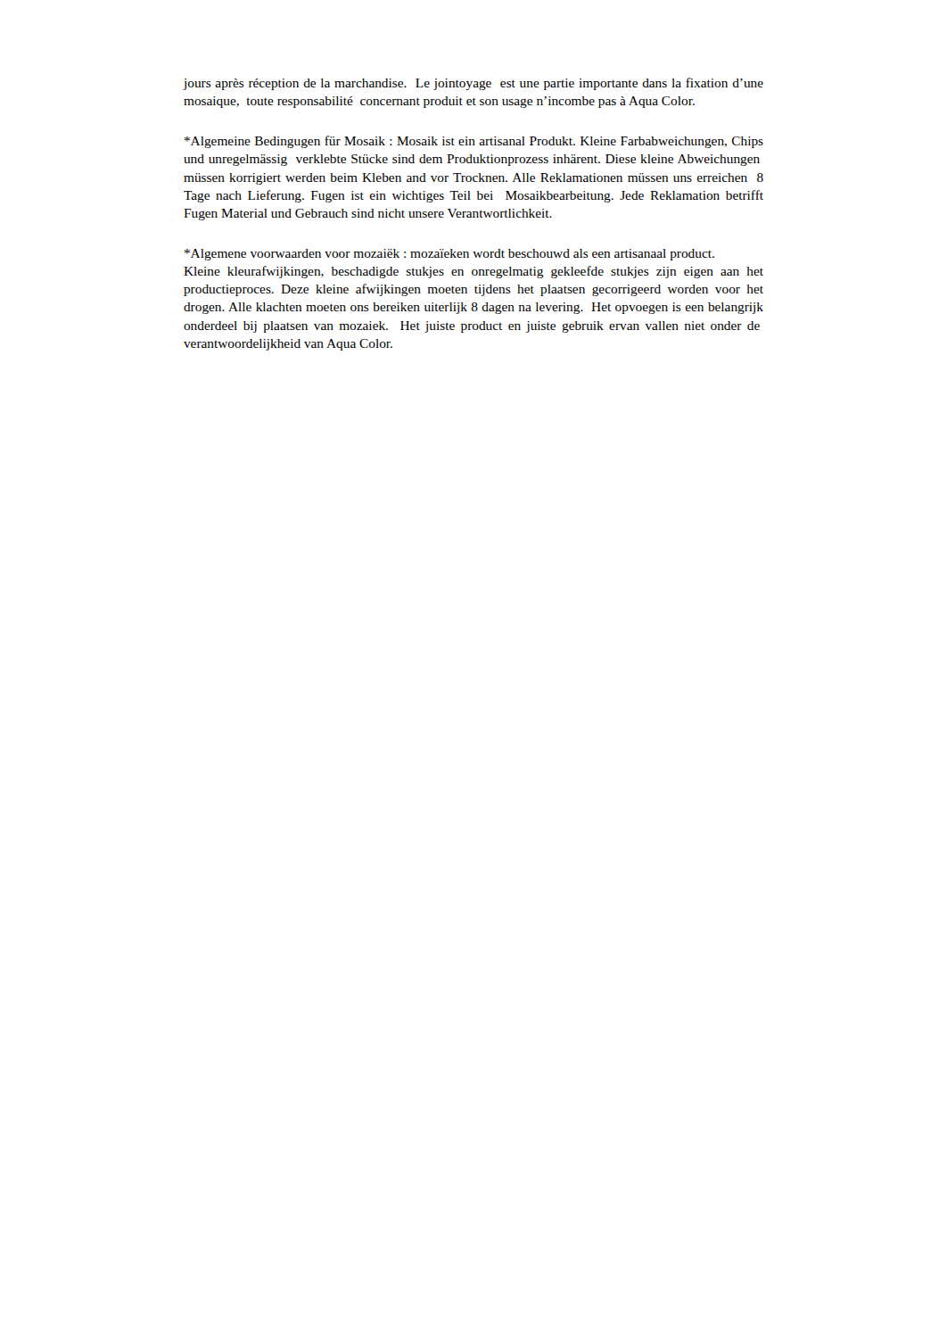jours après réception de la marchandise. Le jointoyage est une partie importante dans la fixation d’une mosaique, toute responsabilité concernant produit et son usage n’incombe pas à Aqua Color.
*Algemeine Bedingugen für Mosaik : Mosaik ist ein artisanal Produkt. Kleine Farbabweichungen, Chips und unregelmässig verklebte Stücke sind dem Produktionprozess inhärent. Diese kleine Abweichungen müssen korrigiert werden beim Kleben and vor Trocknen. Alle Reklamationen müssen uns erreichen 8 Tage nach Lieferung. Fugen ist ein wichtiges Teil bei Mosaikbearbeitung. Jede Reklamation betrifft Fugen Material und Gebrauch sind nicht unsere Verantwortlichkeit.
*Algemene voorwaarden voor mozaiëk : mozaïeken wordt beschouwd als een artisanaal product.
Kleine kleurafwijkingen, beschadigde stukjes en onregelmatig gekleefde stukjes zijn eigen aan het productieproces. Deze kleine afwijkingen moeten tijdens het plaatsen gecorrigeerd worden voor het drogen. Alle klachten moeten ons bereiken uiterlijk 8 dagen na levering. Het opvoegen is een belangrijk onderdeel bij plaatsen van mozaiek. Het juiste product en juiste gebruik ervan vallen niet onder de verantwoordelijkheid van Aqua Color.